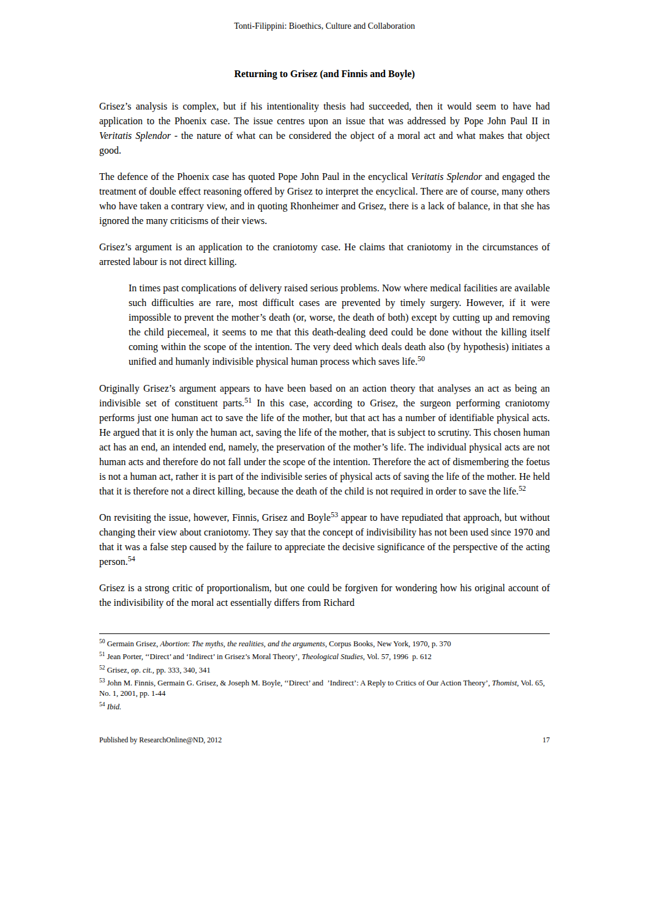Tonti-Filippini: Bioethics, Culture and Collaboration
Returning to Grisez (and Finnis and Boyle)
Grisez’s analysis is complex, but if his intentionality thesis had succeeded, then it would seem to have had application to the Phoenix case. The issue centres upon an issue that was addressed by Pope John Paul II in Veritatis Splendor - the nature of what can be considered the object of a moral act and what makes that object good.
The defence of the Phoenix case has quoted Pope John Paul in the encyclical Veritatis Splendor and engaged the treatment of double effect reasoning offered by Grisez to interpret the encyclical. There are of course, many others who have taken a contrary view, and in quoting Rhonheimer and Grisez, there is a lack of balance, in that she has ignored the many criticisms of their views.
Grisez’s argument is an application to the craniotomy case. He claims that craniotomy in the circumstances of arrested labour is not direct killing.
In times past complications of delivery raised serious problems. Now where medical facilities are available such difficulties are rare, most difficult cases are prevented by timely surgery. However, if it were impossible to prevent the mother’s death (or, worse, the death of both) except by cutting up and removing the child piecemeal, it seems to me that this death-dealing deed could be done without the killing itself coming within the scope of the intention. The very deed which deals death also (by hypothesis) initiates a unified and humanly indivisible physical human process which saves life.50
Originally Grisez’s argument appears to have been based on an action theory that analyses an act as being an indivisible set of constituent parts.51 In this case, according to Grisez, the surgeon performing craniotomy performs just one human act to save the life of the mother, but that act has a number of identifiable physical acts. He argued that it is only the human act, saving the life of the mother, that is subject to scrutiny. This chosen human act has an end, an intended end, namely, the preservation of the mother’s life. The individual physical acts are not human acts and therefore do not fall under the scope of the intention. Therefore the act of dismembering the foetus is not a human act, rather it is part of the indivisible series of physical acts of saving the life of the mother. He held that it is therefore not a direct killing, because the death of the child is not required in order to save the life.52
On revisiting the issue, however, Finnis, Grisez and Boyle53 appear to have repudiated that approach, but without changing their view about craniotomy. They say that the concept of indivisibility has not been used since 1970 and that it was a false step caused by the failure to appreciate the decisive significance of the perspective of the acting person.54
Grisez is a strong critic of proportionalism, but one could be forgiven for wondering how his original account of the indivisibility of the moral act essentially differs from Richard
50 Germain Grisez, Abortion: The myths, the realities, and the arguments, Corpus Books, New York, 1970, p. 370
51 Jean Porter, ‘‘Direct’ and ‘Indirect’ in Grisez’s Moral Theory’, Theological Studies, Vol. 57, 1996 p. 612
52 Grisez, op. cit., pp. 333, 340, 341
53 John M. Finnis, Germain G. Grisez, & Joseph M. Boyle, ‘‘Direct’ and ’Indirect’: A Reply to Critics of Our Action Theory’, Thomist, Vol. 65, No. 1, 2001, pp. 1-44
54 Ibid.
Published by ResearchOnline@ND, 2012 17